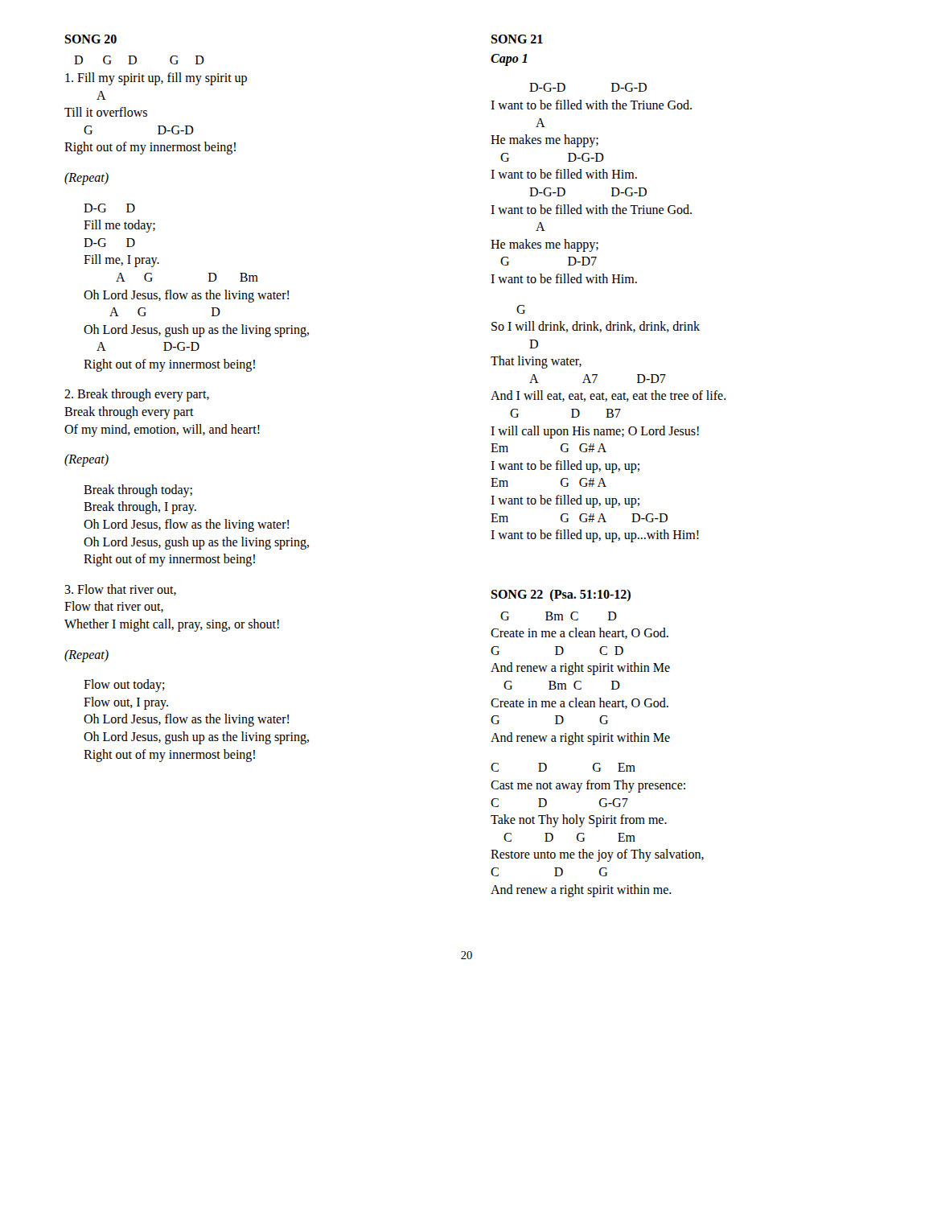SONG 20
   D      G     D          G     D
1. Fill my spirit up, fill my spirit up
          A
Till it overflows
      G                    D-G-D
Right out of my innermost being!
(Repeat)
D-G      D
Fill me today;
D-G      D
Fill me, I pray.
          A      G                 D       Bm
Oh Lord Jesus, flow as the living water!
        A      G                    D
Oh Lord Jesus, gush up as the living spring,
    A                  D-G-D
Right out of my innermost being!
2. Break through every part,
Break through every part
Of my mind, emotion, will, and heart!
(Repeat)
Break through today;
Break through, I pray.
Oh Lord Jesus, flow as the living water!
Oh Lord Jesus, gush up as the living spring,
Right out of my innermost being!
3. Flow that river out,
Flow that river out,
Whether I might call, pray, sing, or shout!
(Repeat)
Flow out today;
Flow out, I pray.
Oh Lord Jesus, flow as the living water!
Oh Lord Jesus, gush up as the living spring,
Right out of my innermost being!
SONG 21
Capo 1
            D-G-D              D-G-D
I want to be filled with the Triune God.
              A
He makes me happy;
   G                  D-G-D
I want to be filled with Him.
            D-G-D              D-G-D
I want to be filled with the Triune God.
              A
He makes me happy;
   G                  D-D7
I want to be filled with Him.
        G
So I will drink, drink, drink, drink, drink
            D
That living water,
            A              A7            D-D7
And I will eat, eat, eat, eat, eat the tree of life.
      G                D        B7
I will call upon His name; O Lord Jesus!
Em                G   G# A
I want to be filled up, up, up;
Em                G   G# A
I want to be filled up, up, up;
Em                G   G# A        D-G-D
I want to be filled up, up, up...with Him!
SONG 22 (Psa. 51:10-12)
   G           Bm  C         D
Create in me a clean heart, O God.
G                 D           C  D
And renew a right spirit within Me
    G           Bm  C         D
Create in me a clean heart, O God.
G                 D           G
And renew a right spirit within Me
C            D              G     Em
Cast me not away from Thy presence:
C            D                G-G7
Take not Thy holy Spirit from me.
    C          D       G          Em
Restore unto me the joy of Thy salvation,
C                 D           G
And renew a right spirit within me.
20